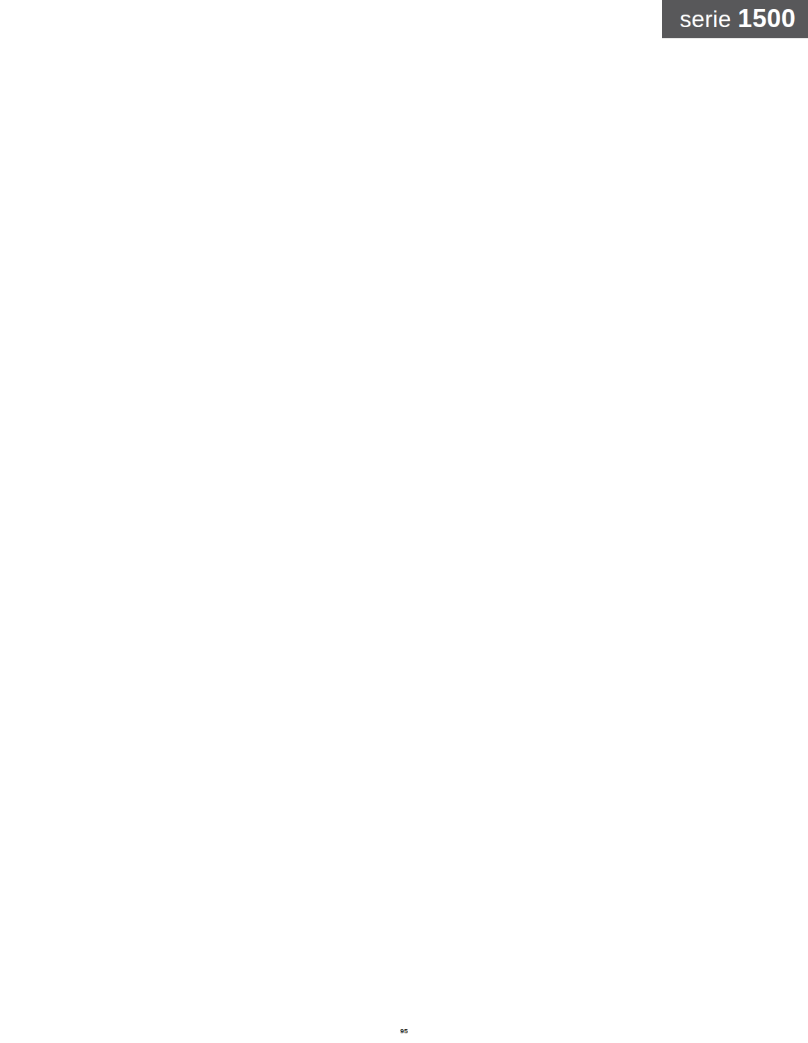serie 1500
95